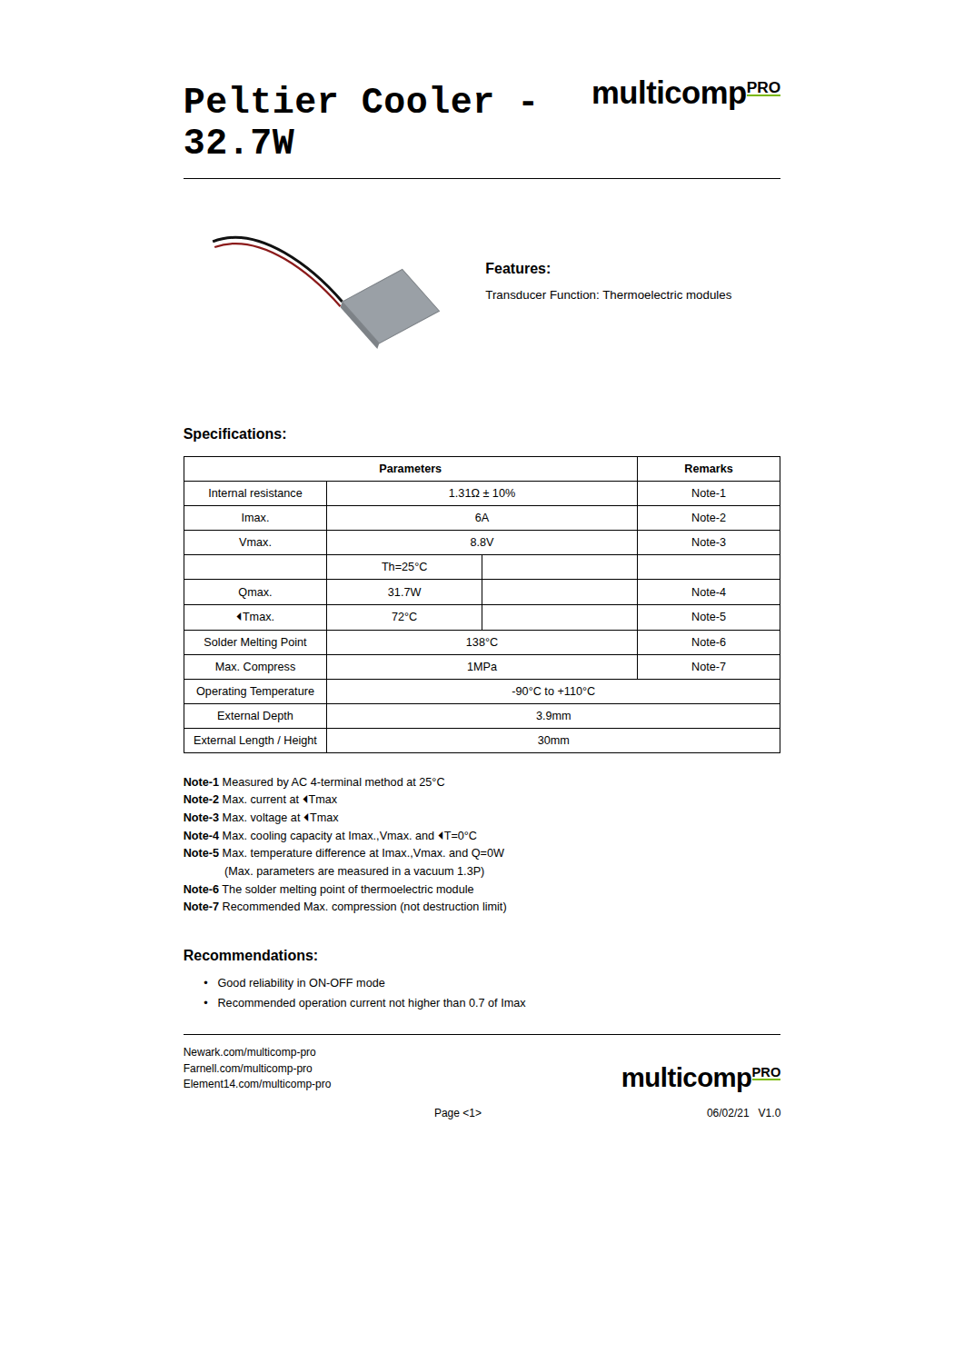Peltier Cooler - 32.7W
multicompPRO
Features:
Transducer Function: Thermoelectric modules
Specifications:
| Parameters | Remarks |
| --- | --- |
| Internal resistance | 1.31Ω ± 10% | Note-1 |
| Imax. | 6A | Note-2 |
| Vmax. | 8.8V | Note-3 |
| | Th=25°C | | |
| Qmax. | 31.7W | | Note-4 |
| ⏴Tmax. | 72°C | | Note-5 |
| Solder Melting Point | 138°C | Note-6 |
| Max. Compress | 1MPa | Note-7 |
| Operating Temperature | -90°C to +110°C |
| External Depth | 3.9mm |
| External Length / Height | 30mm |
Note-1 Measured by AC 4-terminal method at 25°C
Note-2 Max. current at ⏴Tmax
Note-3 Max. voltage at ⏴Tmax
Note-4 Max. cooling capacity at Imax.,Vmax. and ⏴T=0°C
Note-5 Max. temperature difference at Imax.,Vmax. and Q=0W
(Max. parameters are measured in a vacuum 1.3P)
Note-6 The solder melting point of thermoelectric module
Note-7 Recommended Max. compression (not destruction limit)
Recommendations:
Good reliability in ON-OFF mode
Recommended operation current not higher than 0.7 of Imax
Newark.com/multicomp-pro
Farnell.com/multicomp-pro
Element14.com/multicomp-pro
multicompPRO
Page <1> 06/02/21 V1.0